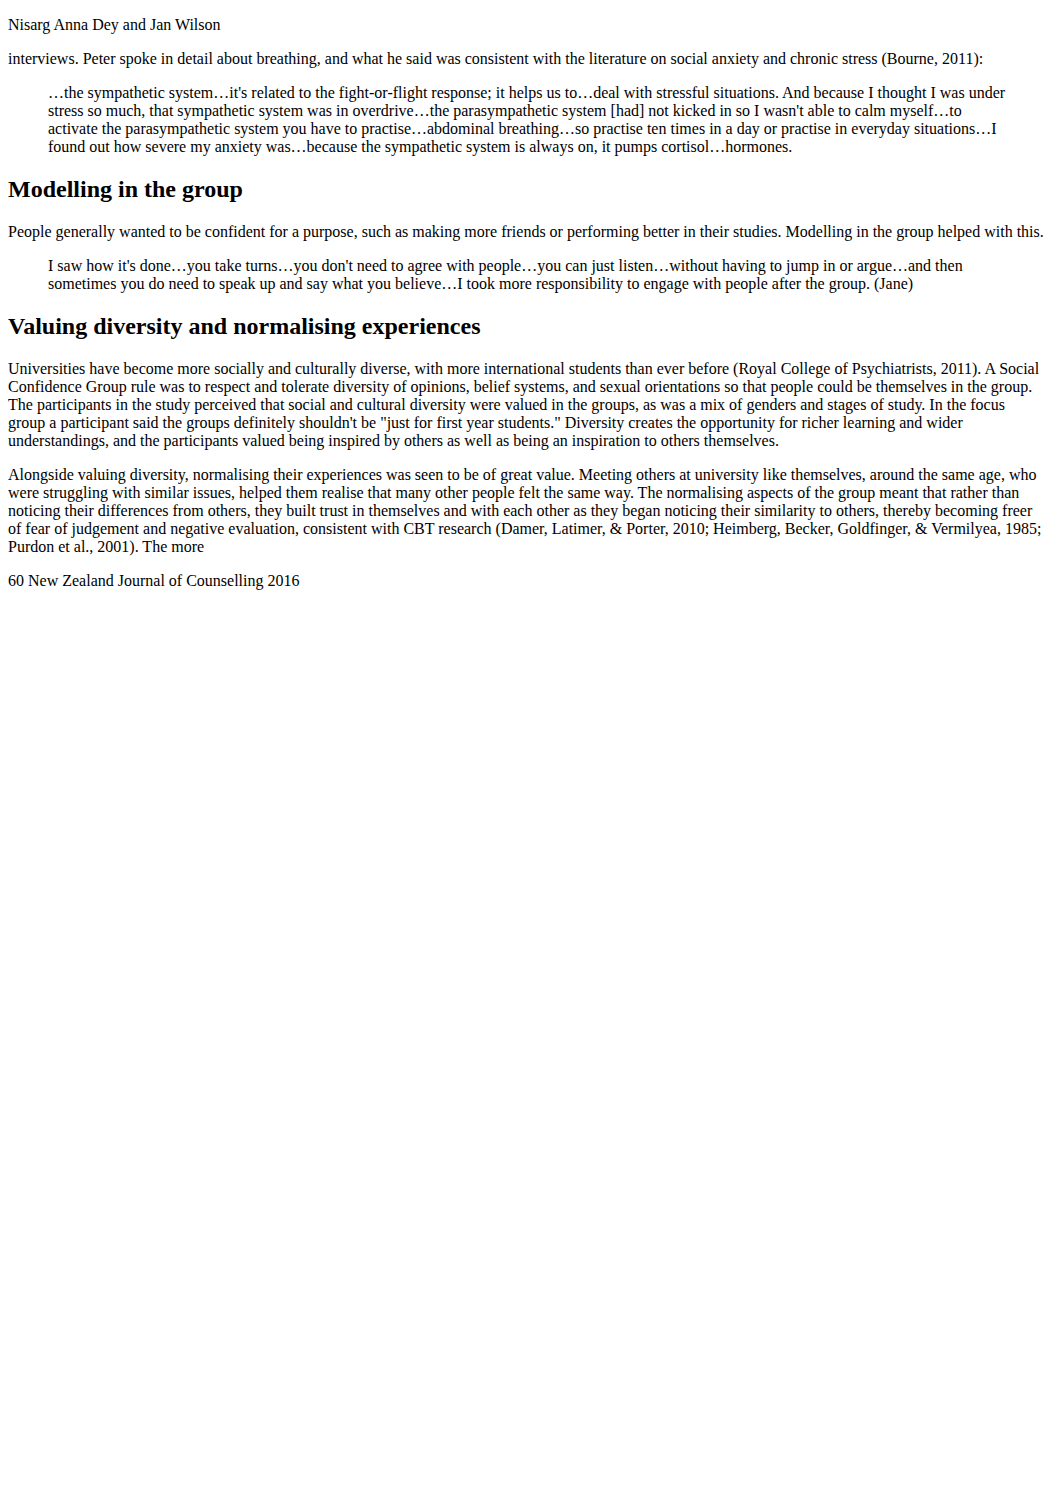Nisarg Anna Dey and Jan Wilson
interviews. Peter spoke in detail about breathing, and what he said was consistent with the literature on social anxiety and chronic stress (Bourne, 2011):
…the sympathetic system…it's related to the fight-or-flight response; it helps us to…deal with stressful situations. And because I thought I was under stress so much, that sympathetic system was in overdrive…the parasympathetic system [had] not kicked in so I wasn't able to calm myself…to activate the parasympathetic system you have to practise…abdominal breathing…so practise ten times in a day or practise in everyday situations…I found out how severe my anxiety was…because the sympathetic system is always on, it pumps cortisol…hormones.
Modelling in the group
People generally wanted to be confident for a purpose, such as making more friends or performing better in their studies. Modelling in the group helped with this.
I saw how it's done…you take turns…you don't need to agree with people…you can just listen…without having to jump in or argue…and then sometimes you do need to speak up and say what you believe…I took more responsibility to engage with people after the group. (Jane)
Valuing diversity and normalising experiences
Universities have become more socially and culturally diverse, with more international students than ever before (Royal College of Psychiatrists, 2011). A Social Confidence Group rule was to respect and tolerate diversity of opinions, belief systems, and sexual orientations so that people could be themselves in the group. The participants in the study perceived that social and cultural diversity were valued in the groups, as was a mix of genders and stages of study. In the focus group a participant said the groups definitely shouldn't be "just for first year students." Diversity creates the opportunity for richer learning and wider understandings, and the participants valued being inspired by others as well as being an inspiration to others themselves.
Alongside valuing diversity, normalising their experiences was seen to be of great value. Meeting others at university like themselves, around the same age, who were struggling with similar issues, helped them realise that many other people felt the same way. The normalising aspects of the group meant that rather than noticing their differences from others, they built trust in themselves and with each other as they began noticing their similarity to others, thereby becoming freer of fear of judgement and negative evaluation, consistent with CBT research (Damer, Latimer, & Porter, 2010; Heimberg, Becker, Goldfinger, & Vermilyea, 1985; Purdon et al., 2001). The more
60 New Zealand Journal of Counselling 2016